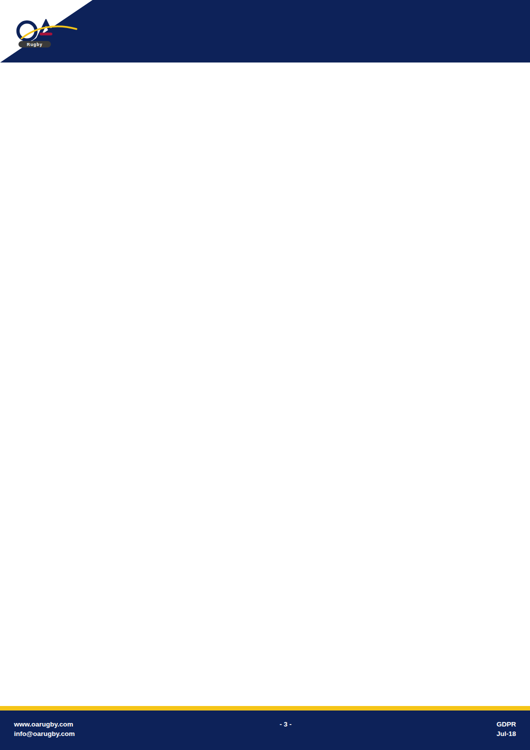Rugby
www.oarugby.com
info@oarugby.com
- 3 -
GDPR
Jul-18